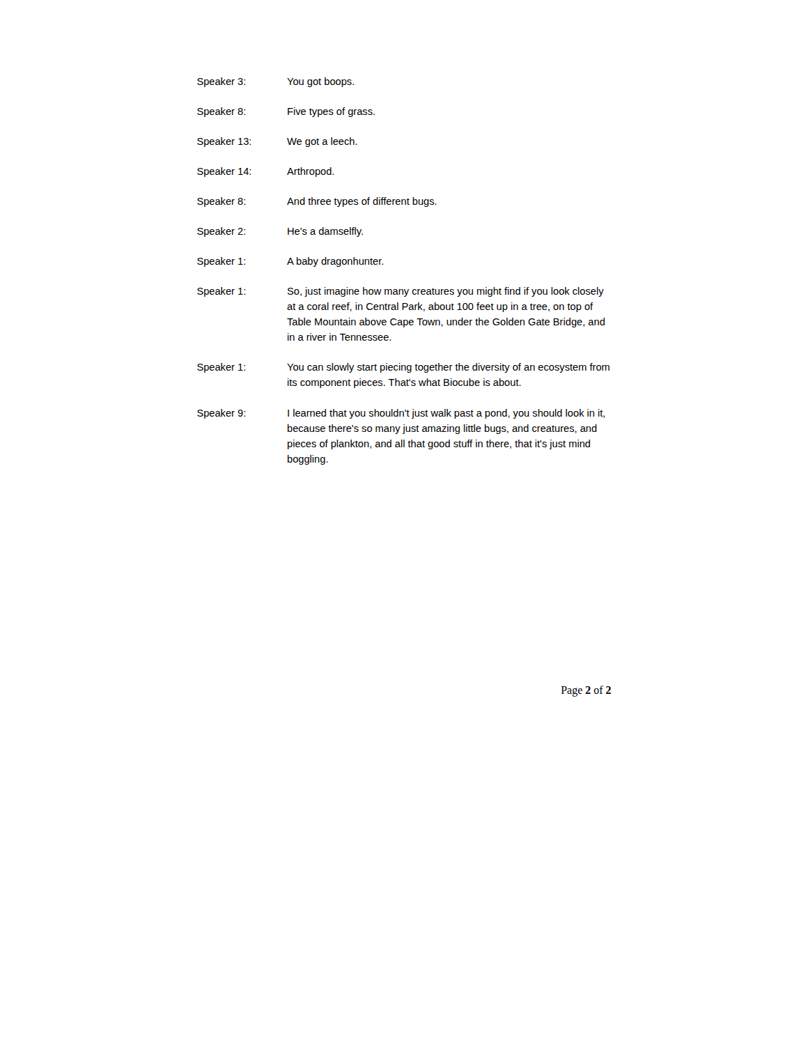| Speaker 3: | You got boops. |
| Speaker 8: | Five types of grass. |
| Speaker 13: | We got a leech. |
| Speaker 14: | Arthropod. |
| Speaker 8: | And three types of different bugs. |
| Speaker 2: | He's a damselfly. |
| Speaker 1: | A baby dragonhunter. |
| Speaker 1: | So, just imagine how many creatures you might find if you look closely at a coral reef, in Central Park, about 100 feet up in a tree, on top of Table Mountain above Cape Town, under the Golden Gate Bridge, and in a river in Tennessee. |
| Speaker 1: | You can slowly start piecing together the diversity of an ecosystem from its component pieces. That's what Biocube is about. |
| Speaker 9: | I learned that you shouldn't just walk past a pond, you should look in it, because there's so many just amazing little bugs, and creatures, and pieces of plankton, and all that good stuff in there, that it's just mind boggling. |
Page 2 of 2